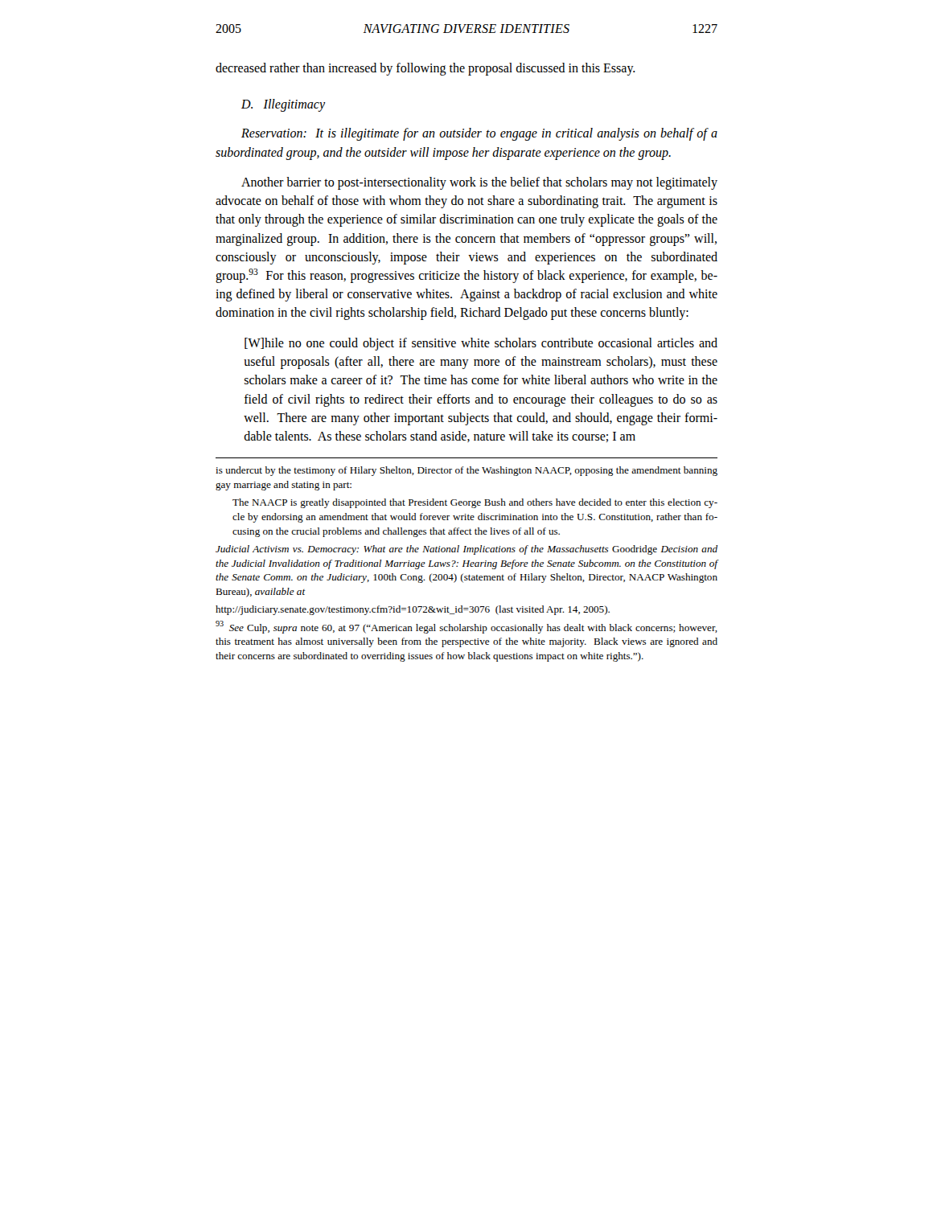2005 NAVIGATING DIVERSE IDENTITIES 1227
decreased rather than increased by following the proposal discussed in this Essay.
D. Illegitimacy
Reservation: It is illegitimate for an outsider to engage in critical analysis on behalf of a subordinated group, and the outsider will impose her disparate experience on the group.
Another barrier to post-intersectionality work is the belief that scholars may not legitimately advocate on behalf of those with whom they do not share a subordinating trait. The argument is that only through the experience of similar discrimination can one truly explicate the goals of the marginalized group. In addition, there is the concern that members of “oppressor groups” will, consciously or unconsciously, impose their views and experiences on the subordinated group.93 For this reason, progressives criticize the history of black experience, for example, being defined by liberal or conservative whites. Against a backdrop of racial exclusion and white domination in the civil rights scholarship field, Richard Delgado put these concerns bluntly:
[W]hile no one could object if sensitive white scholars contribute occasional articles and useful proposals (after all, there are many more of the mainstream scholars), must these scholars make a career of it? The time has come for white liberal authors who write in the field of civil rights to redirect their efforts and to encourage their colleagues to do so as well. There are many other important subjects that could, and should, engage their formidable talents. As these scholars stand aside, nature will take its course; I am
is undercut by the testimony of Hilary Shelton, Director of the Washington NAACP, opposing the amendment banning gay marriage and stating in part:
The NAACP is greatly disappointed that President George Bush and others have decided to enter this election cycle by endorsing an amendment that would forever write discrimination into the U.S. Constitution, rather than focusing on the crucial problems and challenges that affect the lives of all of us.
Judicial Activism vs. Democracy: What are the National Implications of the Massachusetts Goodridge Decision and the Judicial Invalidation of Traditional Marriage Laws?: Hearing Before the Senate Subcomm. on the Constitution of the Senate Comm. on the Judiciary, 100th Cong. (2004) (statement of Hilary Shelton, Director, NAACP Washington Bureau), available at
http://judiciary.senate.gov/testimony.cfm?id=1072&wit_id=3076 (last visited Apr. 14, 2005).
93 See Culp, supra note 60, at 97 (“American legal scholarship occasionally has dealt with black concerns; however, this treatment has almost universally been from the perspective of the white majority. Black views are ignored and their concerns are subordinated to overriding issues of how black questions impact on white rights.”).